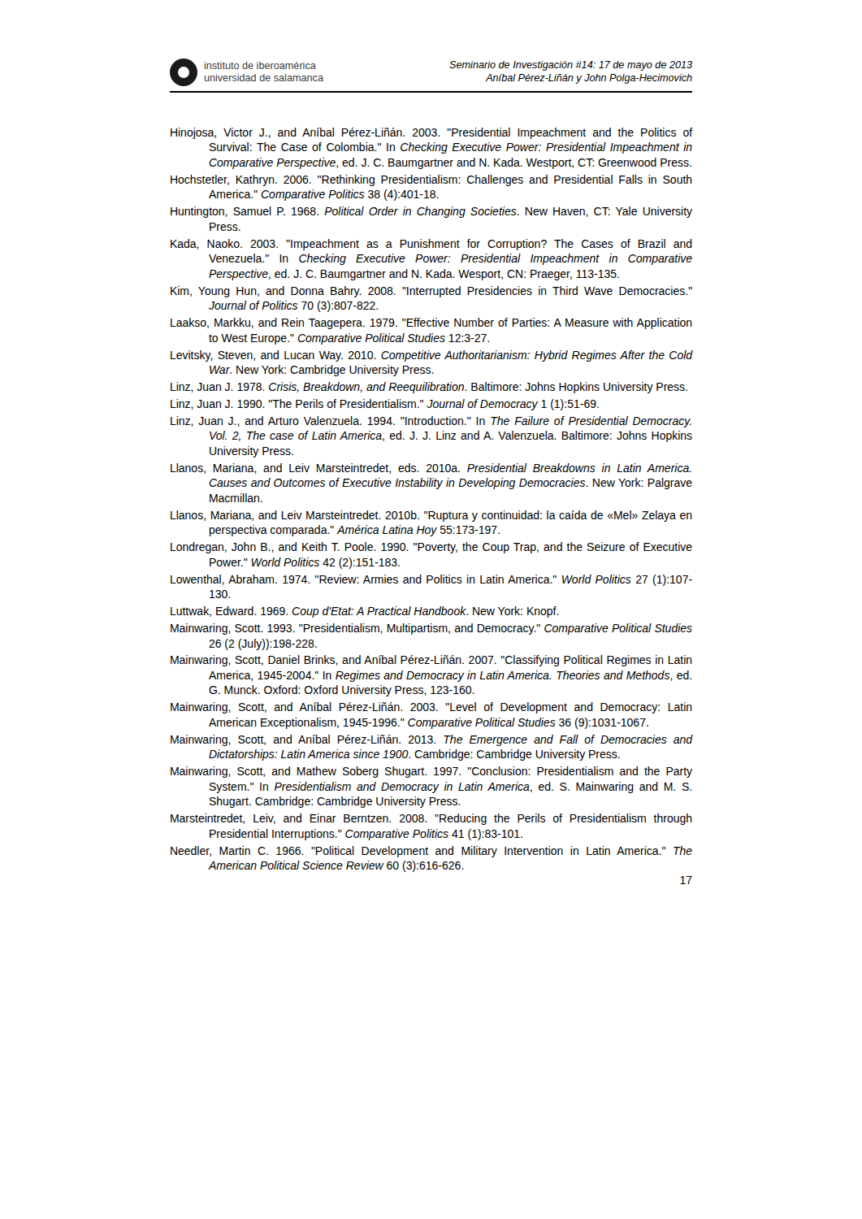instituto de iberoamérica
universidad de salamanca
Seminario de Investigación #14: 17 de mayo de 2013
Aníbal Pérez-Liñán y John Polga-Hecimovich
Hinojosa, Victor J., and Aníbal Pérez-Liñán. 2003. "Presidential Impeachment and the Politics of Survival: The Case of Colombia." In Checking Executive Power: Presidential Impeachment in Comparative Perspective, ed. J. C. Baumgartner and N. Kada. Westport, CT: Greenwood Press.
Hochstetler, Kathryn. 2006. "Rethinking Presidentialism: Challenges and Presidential Falls in South America." Comparative Politics 38 (4):401-18.
Huntington, Samuel P. 1968. Political Order in Changing Societies. New Haven, CT: Yale University Press.
Kada, Naoko. 2003. "Impeachment as a Punishment for Corruption? The Cases of Brazil and Venezuela." In Checking Executive Power: Presidential Impeachment in Comparative Perspective, ed. J. C. Baumgartner and N. Kada. Wesport, CN: Praeger, 113-135.
Kim, Young Hun, and Donna Bahry. 2008. "Interrupted Presidencies in Third Wave Democracies." Journal of Politics 70 (3):807-822.
Laakso, Markku, and Rein Taagepera. 1979. "Effective Number of Parties: A Measure with Application to West Europe." Comparative Political Studies 12:3-27.
Levitsky, Steven, and Lucan Way. 2010. Competitive Authoritarianism: Hybrid Regimes After the Cold War. New York: Cambridge University Press.
Linz, Juan J. 1978. Crisis, Breakdown, and Reequilibration. Baltimore: Johns Hopkins University Press.
Linz, Juan J. 1990. "The Perils of Presidentialism." Journal of Democracy 1 (1):51-69.
Linz, Juan J., and Arturo Valenzuela. 1994. "Introduction." In The Failure of Presidential Democracy. Vol. 2, The case of Latin America, ed. J. J. Linz and A. Valenzuela. Baltimore: Johns Hopkins University Press.
Llanos, Mariana, and Leiv Marsteintredet, eds. 2010a. Presidential Breakdowns in Latin America. Causes and Outcomes of Executive Instability in Developing Democracies. New York: Palgrave Macmillan.
Llanos, Mariana, and Leiv Marsteintredet. 2010b. "Ruptura y continuidad: la caída de «Mel» Zelaya en perspectiva comparada." América Latina Hoy 55:173-197.
Londregan, John B., and Keith T. Poole. 1990. "Poverty, the Coup Trap, and the Seizure of Executive Power." World Politics 42 (2):151-183.
Lowenthal, Abraham. 1974. "Review: Armies and Politics in Latin America." World Politics 27 (1):107-130.
Luttwak, Edward. 1969. Coup d'Etat: A Practical Handbook. New York: Knopf.
Mainwaring, Scott. 1993. "Presidentialism, Multipartism, and Democracy." Comparative Political Studies 26 (2 (July)):198-228.
Mainwaring, Scott, Daniel Brinks, and Aníbal Pérez-Liñán. 2007. "Classifying Political Regimes in Latin America, 1945-2004." In Regimes and Democracy in Latin America. Theories and Methods, ed. G. Munck. Oxford: Oxford University Press, 123-160.
Mainwaring, Scott, and Aníbal Pérez-Liñán. 2003. "Level of Development and Democracy: Latin American Exceptionalism, 1945-1996." Comparative Political Studies 36 (9):1031-1067.
Mainwaring, Scott, and Aníbal Pérez-Liñán. 2013. The Emergence and Fall of Democracies and Dictatorships: Latin America since 1900. Cambridge: Cambridge University Press.
Mainwaring, Scott, and Mathew Soberg Shugart. 1997. "Conclusion: Presidentialism and the Party System." In Presidentialism and Democracy in Latin America, ed. S. Mainwaring and M. S. Shugart. Cambridge: Cambridge University Press.
Marsteintredet, Leiv, and Einar Berntzen. 2008. "Reducing the Perils of Presidentialism through Presidential Interruptions." Comparative Politics 41 (1):83-101.
Needler, Martin C. 1966. "Political Development and Military Intervention in Latin America." The American Political Science Review 60 (3):616-626.
17